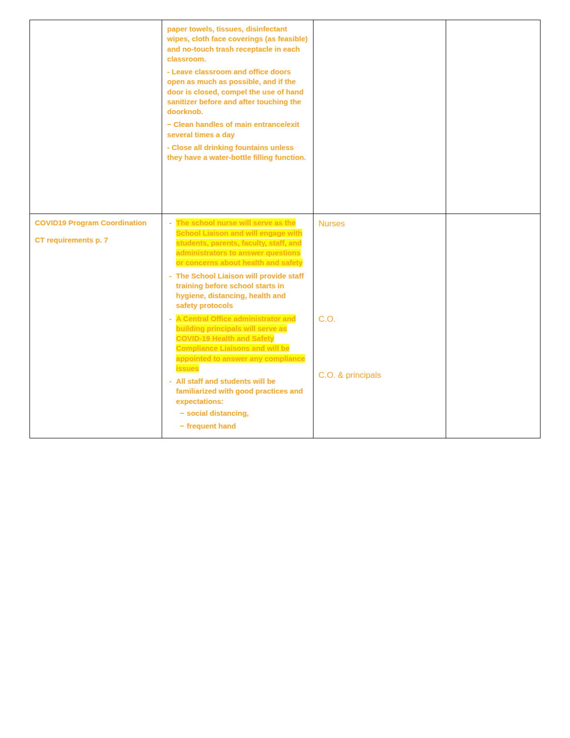| | paper towels, tissues, disinfectant wipes, cloth face coverings (as feasible) and no-touch trash receptacle in each classroom. - Leave classroom and office doors open as much as possible, and if the door is closed, compel the use of hand sanitizer before and after touching the doorknob. − Clean handles of main entrance/exit several times a day - Close all drinking fountains unless they have a water-bottle filling function. | | |
| COVID19 Program Coordination CT requirements p. 7 | The school nurse will serve as the School Liaison and will engage with students, parents, faculty, staff, and administrators to answer questions or concerns about health and safety The School Liaison will provide staff training before school starts in hygiene, distancing, health and safety protocols A Central Office administrator and building principals will serve as COVID-19 Health and Safety Compliance Liaisons and will be appointed to answer any compliance issues All staff and students will be familiarized with good practices and expectations: social distancing, frequent hand | Nurses C.O. C.O. & principals | |